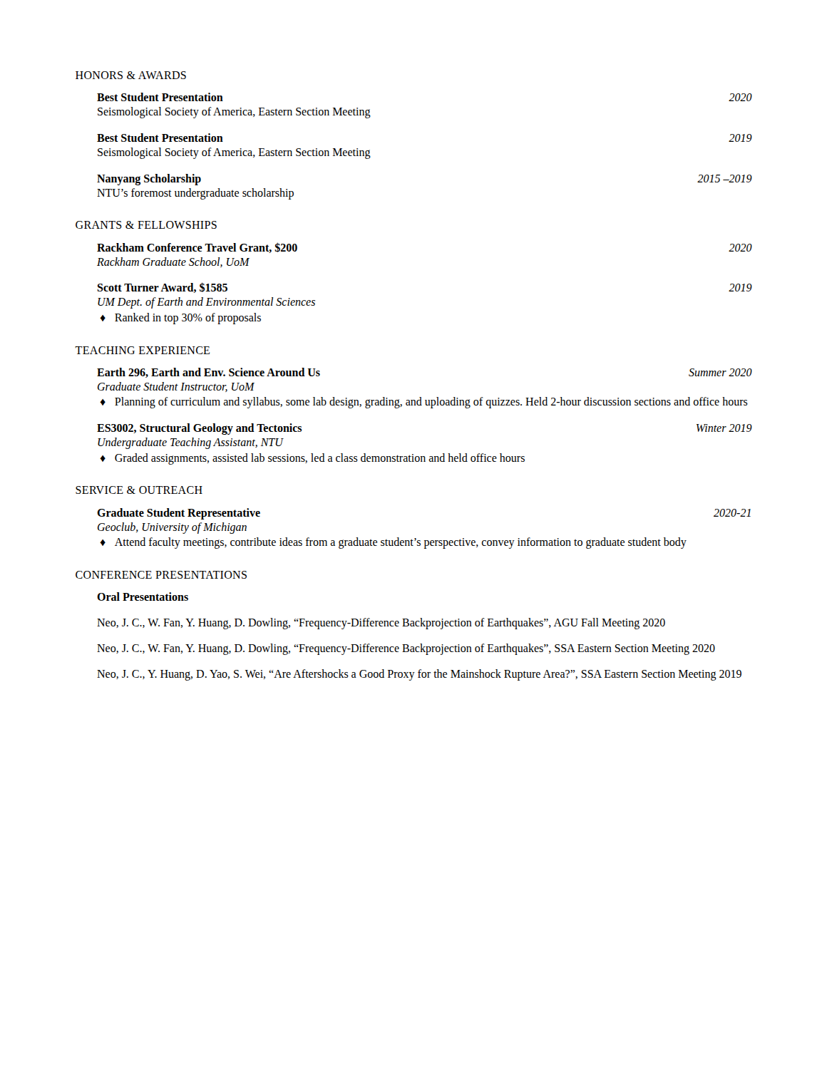Honors & Awards
Best Student Presentation 2020
Seismological Society of America, Eastern Section Meeting
Best Student Presentation 2019
Seismological Society of America, Eastern Section Meeting
Nanyang Scholarship 2015 –2019
NTU’s foremost undergraduate scholarship
Grants & Fellowships
Rackham Conference Travel Grant, $200 2020
Rackham Graduate School, UoM
Scott Turner Award, $1585 2019
UM Dept. of Earth and Environmental Sciences
Ranked in top 30% of proposals
Teaching Experience
Earth 296, Earth and Env. Science Around Us Summer 2020
Graduate Student Instructor, UoM
Planning of curriculum and syllabus, some lab design, grading, and uploading of quizzes. Held 2-hour discussion sections and office hours
ES3002, Structural Geology and Tectonics Winter 2019
Undergraduate Teaching Assistant, NTU
Graded assignments, assisted lab sessions, led a class demonstration and held office hours
Service & Outreach
Graduate Student Representative 2020-21
Geoclub, University of Michigan
Attend faculty meetings, contribute ideas from a graduate student’s perspective, convey information to graduate student body
Conference Presentations
Oral Presentations
Neo, J. C., W. Fan, Y. Huang, D. Dowling, “Frequency-Difference Backprojection of Earthquakes”, AGU Fall Meeting 2020
Neo, J. C., W. Fan, Y. Huang, D. Dowling, “Frequency-Difference Backprojection of Earthquakes”, SSA Eastern Section Meeting 2020
Neo, J. C., Y. Huang, D. Yao, S. Wei, “Are Aftershocks a Good Proxy for the Mainshock Rupture Area?”, SSA Eastern Section Meeting 2019